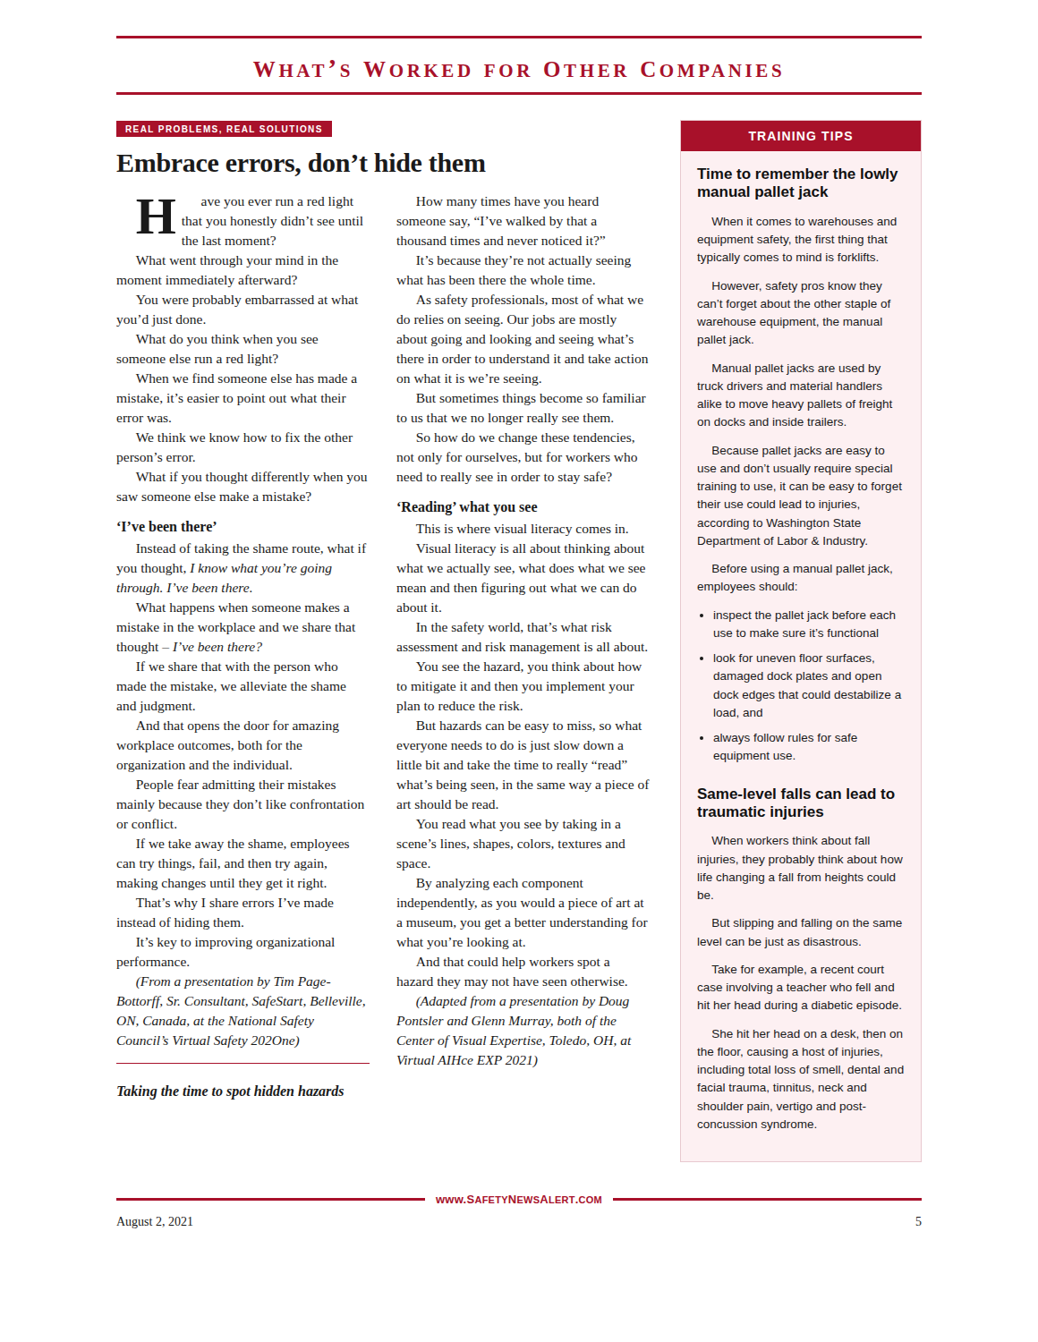What’s Worked for Other Companies
Real Problems, Real Solutions
Embrace errors, don’t hide them
Have you ever run a red light that you honestly didn’t see until the last moment?
What went through your mind in the moment immediately afterward?
You were probably embarrassed at what you’d just done.
What do you think when you see someone else run a red light?
When we find someone else has made a mistake, it’s easier to point out what their error was.
We think we know how to fix the other person’s error.
What if you thought differently when you saw someone else make a mistake?
‘I’ve been there’
Instead of taking the shame route, what if you thought, I know what you’re going through. I’ve been there.
What happens when someone makes a mistake in the workplace and we share that thought – I’ve been there?
If we share that with the person who made the mistake, we alleviate the shame and judgment.
And that opens the door for amazing workplace outcomes, both for the organization and the individual.
People fear admitting their mistakes mainly because they don’t like confrontation or conflict.
If we take away the shame, employees can try things, fail, and then try again, making changes until they get it right.
That’s why I share errors I’ve made instead of hiding them.
It’s key to improving organizational performance.
(From a presentation by Tim Page-Bottorff, Sr. Consultant, SafeStart, Belleville, ON, Canada, at the National Safety Council’s Virtual Safety 202One)
Taking the time to spot hidden hazards
How many times have you heard someone say, “I’ve walked by that a thousand times and never noticed it?”
It’s because they’re not actually seeing what has been there the whole time.
As safety professionals, most of what we do relies on seeing. Our jobs are mostly about going and looking and seeing what’s there in order to understand it and take action on what it is we’re seeing.
But sometimes things become so familiar to us that we no longer really see them.
So how do we change these tendencies, not only for ourselves, but for workers who need to really see in order to stay safe?
‘Reading’ what you see
This is where visual literacy comes in.
Visual literacy is all about thinking about what we actually see, what does what we see mean and then figuring out what we can do about it.
In the safety world, that’s what risk assessment and risk management is all about.
You see the hazard, you think about how to mitigate it and then you implement your plan to reduce the risk.
But hazards can be easy to miss, so what everyone needs to do is just slow down a little bit and take the time to really “read” what’s being seen, in the same way a piece of art should be read.
You read what you see by taking in a scene’s lines, shapes, colors, textures and space.
By analyzing each component independently, as you would a piece of art at a museum, you get a better understanding for what you’re looking at.
And that could help workers spot a hazard they may not have seen otherwise.
(Adapted from a presentation by Doug Pontsler and Glenn Murray, both of the Center of Visual Expertise, Toledo, OH, at Virtual AIHce EXP 2021)
Training Tips
Time to remember the lowly manual pallet jack
When it comes to warehouses and equipment safety, the first thing that typically comes to mind is forklifts.
However, safety pros know they can’t forget about the other staple of warehouse equipment, the manual pallet jack.
Manual pallet jacks are used by truck drivers and material handlers alike to move heavy pallets of freight on docks and inside trailers.
Because pallet jacks are easy to use and don’t usually require special training to use, it can be easy to forget their use could lead to injuries, according to Washington State Department of Labor & Industry.
Before using a manual pallet jack, employees should:
inspect the pallet jack before each use to make sure it’s functional
look for uneven floor surfaces, damaged dock plates and open dock edges that could destabilize a load, and
always follow rules for safe equipment use.
Same-level falls can lead to traumatic injuries
When workers think about fall injuries, they probably think about how life changing a fall from heights could be.
But slipping and falling on the same level can be just as disastrous.
Take for example, a recent court case involving a teacher who fell and hit her head during a diabetic episode.
She hit her head on a desk, then on the floor, causing a host of injuries, including total loss of smell, dental and facial trauma, tinnitus, neck and shoulder pain, vertigo and post-concussion syndrome.
www.SAFETYNEWSALERT.COM
August 2, 2021 5